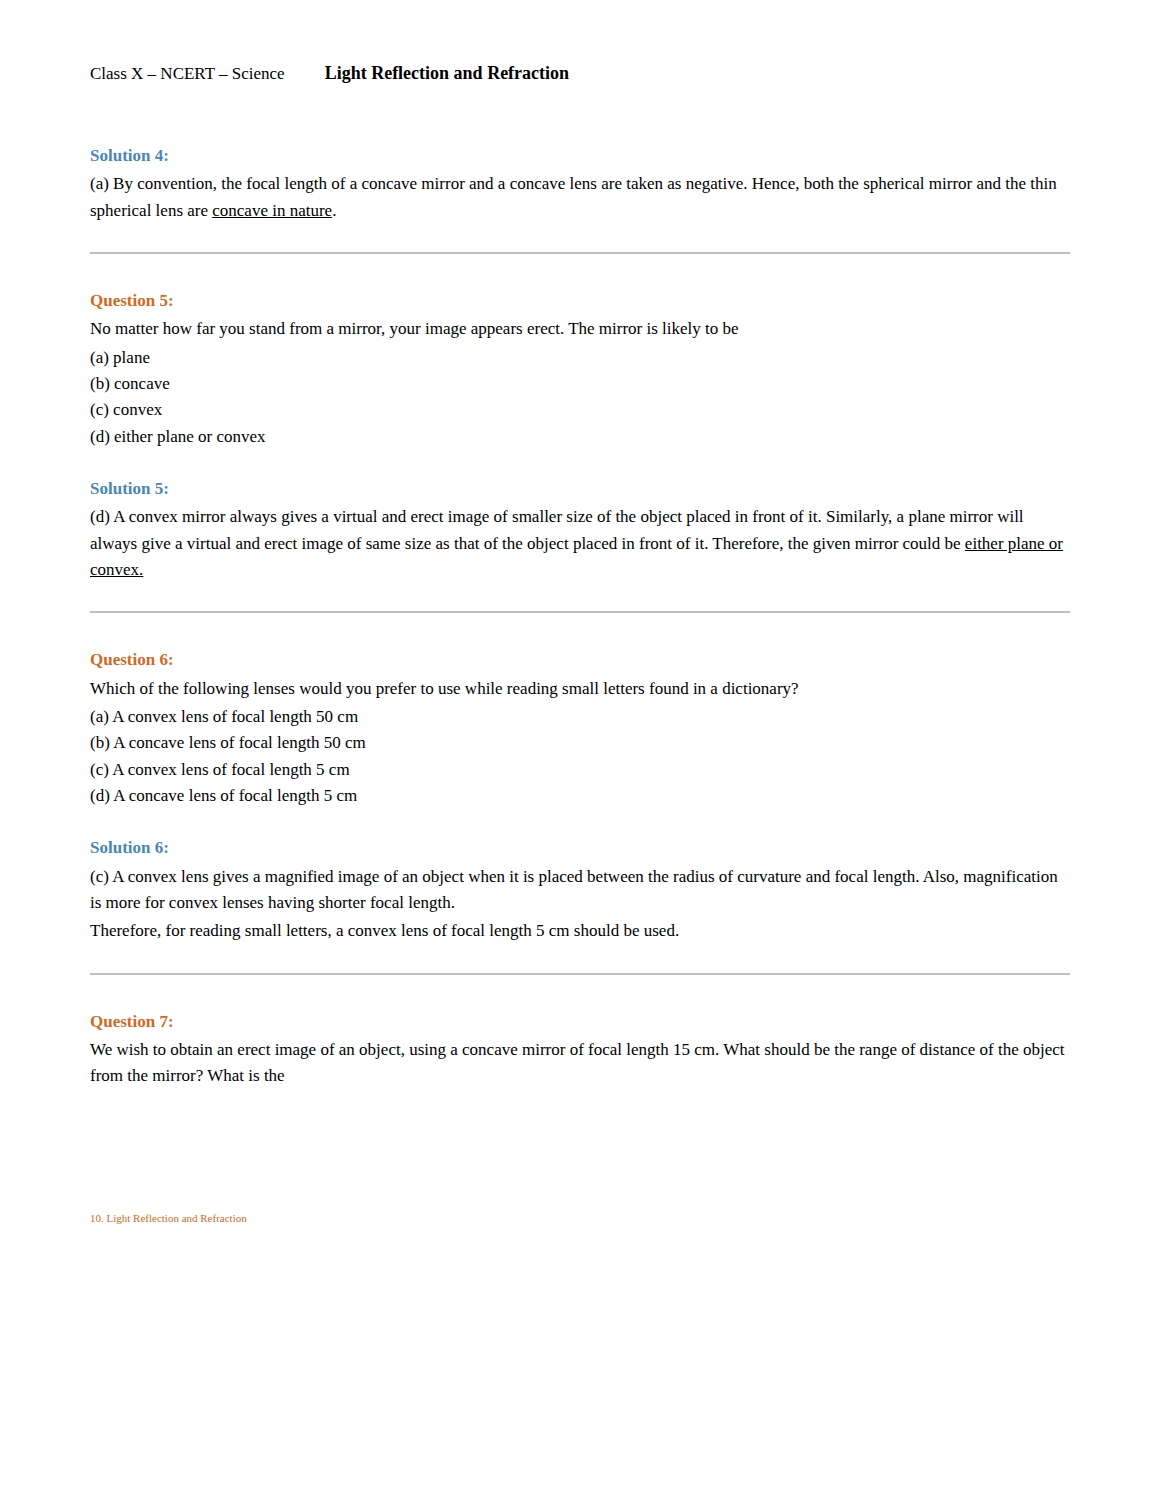Class X – NCERT – Science Light Reflection and Refraction
Solution 4:
(a) By convention, the focal length of a concave mirror and a concave lens are taken as negative. Hence, both the spherical mirror and the thin spherical lens are concave in nature.
Question 5:
No matter how far you stand from a mirror, your image appears erect. The mirror is likely to be
(a) plane
(b) concave
(c) convex
(d) either plane or convex
Solution 5:
(d) A convex mirror always gives a virtual and erect image of smaller size of the object placed in front of it. Similarly, a plane mirror will always give a virtual and erect image of same size as that of the object placed in front of it. Therefore, the given mirror could be either plane or convex.
Question 6:
Which of the following lenses would you prefer to use while reading small letters found in a dictionary?
(a) A convex lens of focal length 50 cm
(b) A concave lens of focal length 50 cm
(c) A convex lens of focal length 5 cm
(d) A concave lens of focal length 5 cm
Solution 6:
(c) A convex lens gives a magnified image of an object when it is placed between the radius of curvature and focal length. Also, magnification is more for convex lenses having shorter focal length.
Therefore, for reading small letters, a convex lens of focal length 5 cm should be used.
Question 7:
We wish to obtain an erect image of an object, using a concave mirror of focal length 15 cm. What should be the range of distance of the object from the mirror? What is the
10. Light Reflection and Refraction